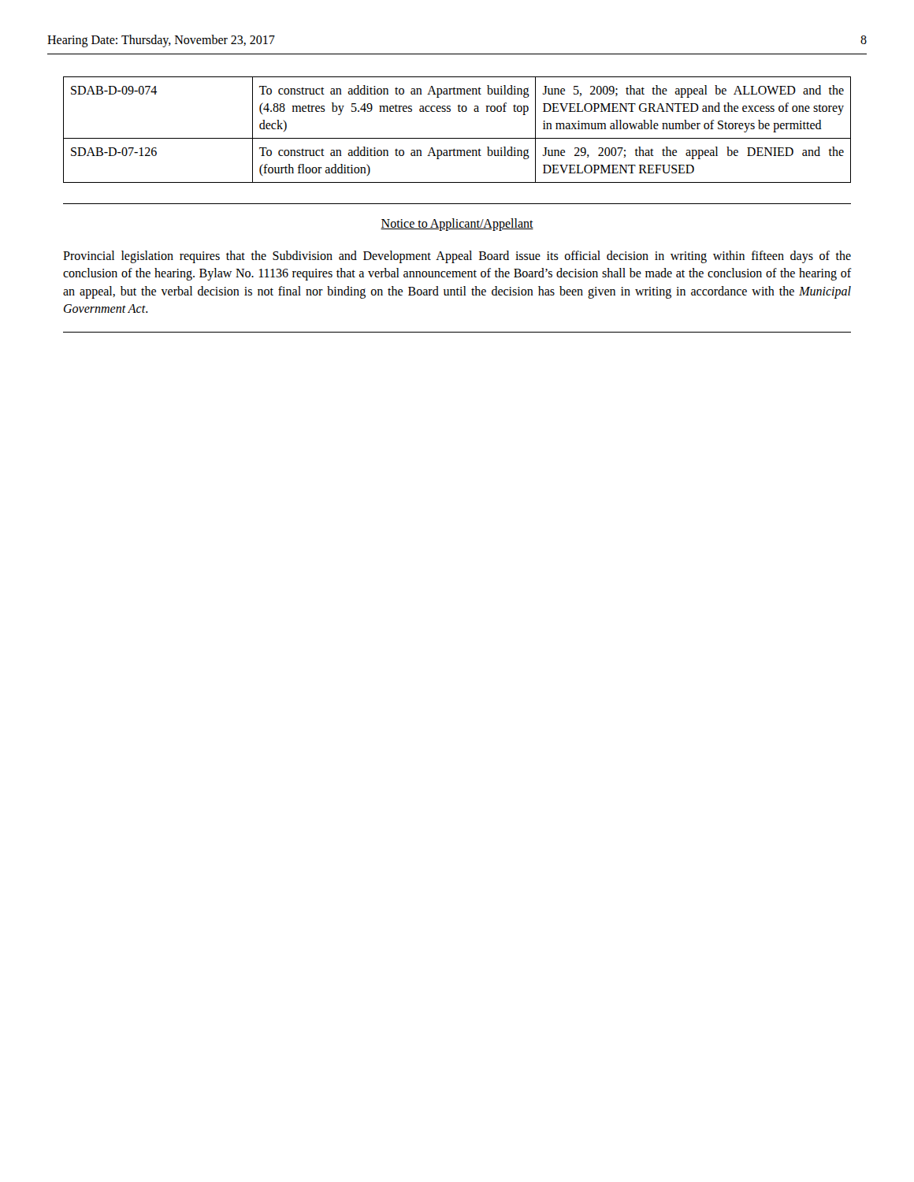Hearing Date: Thursday, November 23, 2017 8
| SDAB-D-09-074 | To construct an addition to an Apartment building (4.88 metres by 5.49 metres access to a roof top deck) | June 5, 2009; that the appeal be ALLOWED and the DEVELOPMENT GRANTED and the excess of one storey in maximum allowable number of Storeys be permitted |
| SDAB-D-07-126 | To construct an addition to an Apartment building (fourth floor addition) | June 29, 2007; that the appeal be DENIED and the DEVELOPMENT REFUSED |
Notice to Applicant/Appellant
Provincial legislation requires that the Subdivision and Development Appeal Board issue its official decision in writing within fifteen days of the conclusion of the hearing. Bylaw No. 11136 requires that a verbal announcement of the Board’s decision shall be made at the conclusion of the hearing of an appeal, but the verbal decision is not final nor binding on the Board until the decision has been given in writing in accordance with the Municipal Government Act.